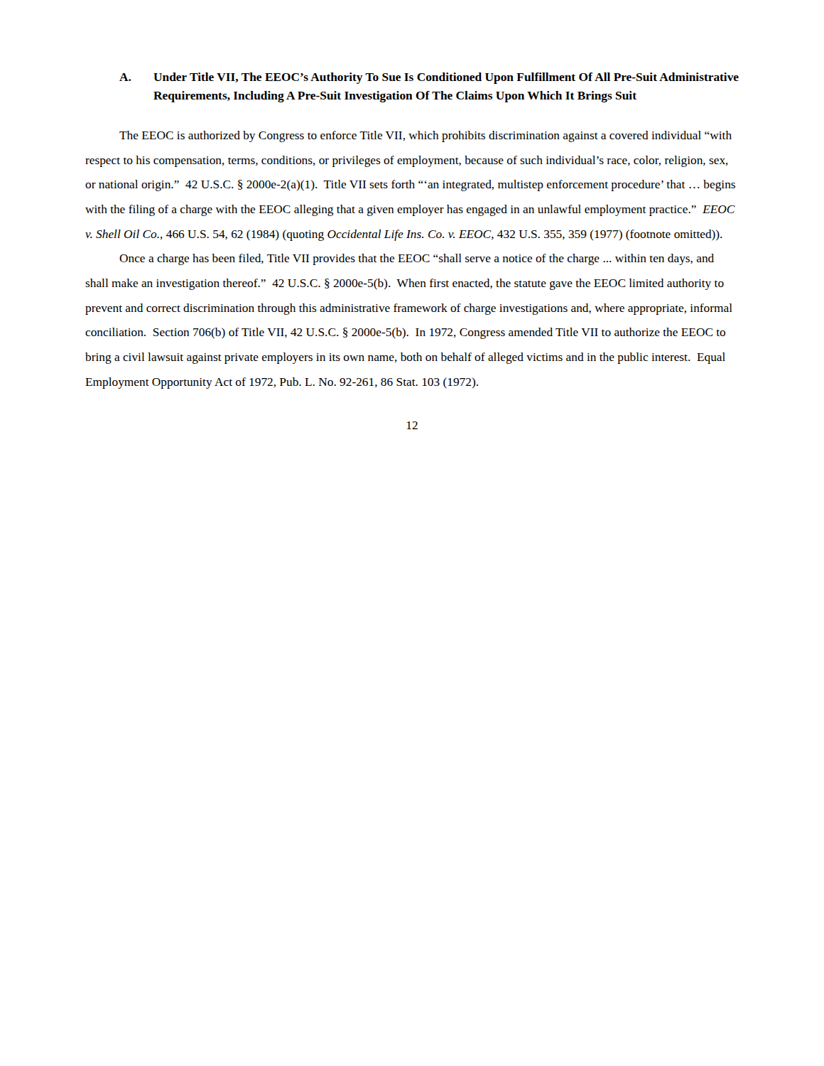| A. | Under Title VII, The EEOC’s Authority To Sue Is Conditioned Upon Fulfillment Of All Pre-Suit Administrative Requirements, Including A Pre-Suit Investigation Of The Claims Upon Which It Brings Suit |
The EEOC is authorized by Congress to enforce Title VII, which prohibits discrimination against a covered individual “with respect to his compensation, terms, conditions, or privileges of employment, because of such individual’s race, color, religion, sex, or national origin.” 42 U.S.C. § 2000e-2(a)(1). Title VII sets forth “‘an integrated, multistep enforcement procedure’ that … begins with the filing of a charge with the EEOC alleging that a given employer has engaged in an unlawful employment practice.” EEOC v. Shell Oil Co., 466 U.S. 54, 62 (1984) (quoting Occidental Life Ins. Co. v. EEOC, 432 U.S. 355, 359 (1977) (footnote omitted)).
Once a charge has been filed, Title VII provides that the EEOC “shall serve a notice of the charge ... within ten days, and shall make an investigation thereof.” 42 U.S.C. § 2000e-5(b). When first enacted, the statute gave the EEOC limited authority to prevent and correct discrimination through this administrative framework of charge investigations and, where appropriate, informal conciliation. Section 706(b) of Title VII, 42 U.S.C. § 2000e-5(b). In 1972, Congress amended Title VII to authorize the EEOC to bring a civil lawsuit against private employers in its own name, both on behalf of alleged victims and in the public interest. Equal Employment Opportunity Act of 1972, Pub. L. No. 92-261, 86 Stat. 103 (1972).
12